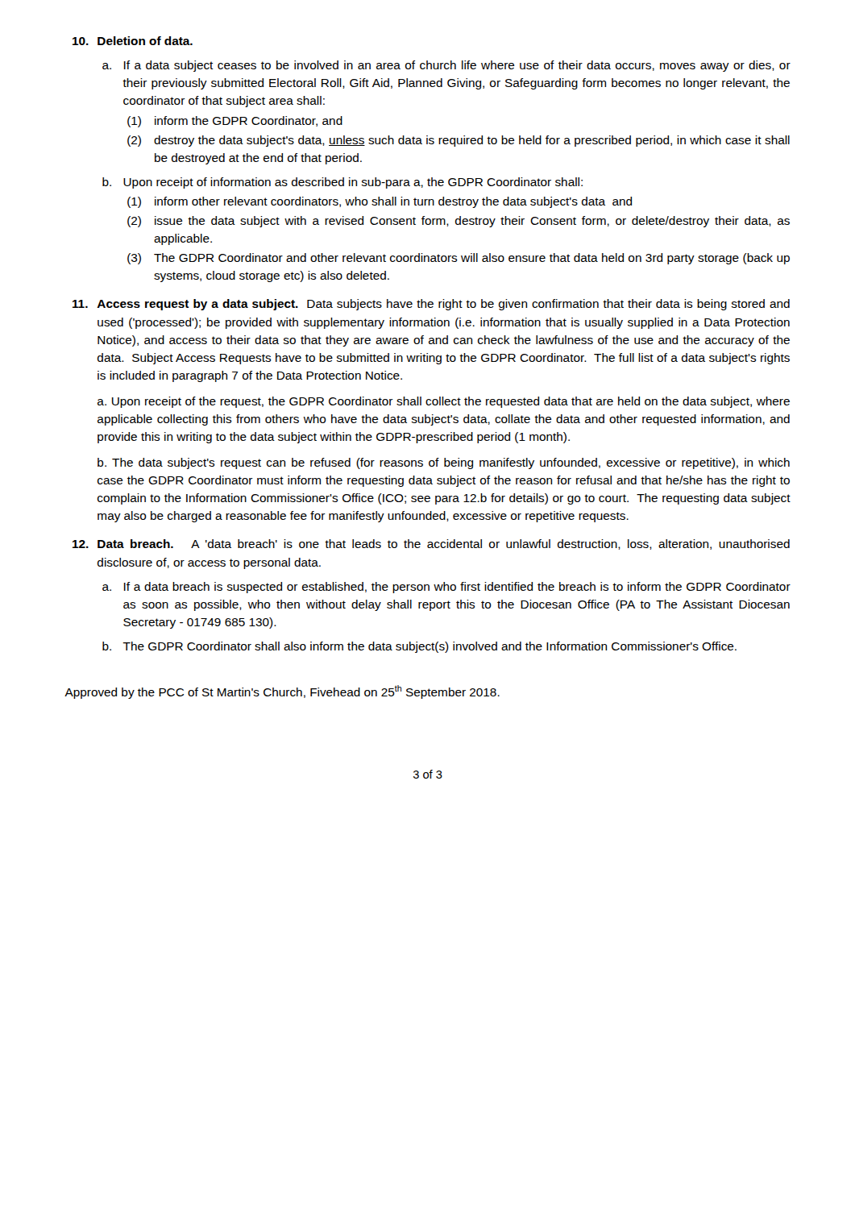Deletion of data.
If a data subject ceases to be involved in an area of church life where use of their data occurs, moves away or dies, or their previously submitted Electoral Roll, Gift Aid, Planned Giving, or Safeguarding form becomes no longer relevant, the coordinator of that subject area shall:
inform the GDPR Coordinator, and
destroy the data subject's data, unless such data is required to be held for a prescribed period, in which case it shall be destroyed at the end of that period.
Upon receipt of information as described in sub-para a, the GDPR Coordinator shall:
inform other relevant coordinators, who shall in turn destroy the data subject's data and
issue the data subject with a revised Consent form, destroy their Consent form, or delete/destroy their data, as applicable.
The GDPR Coordinator and other relevant coordinators will also ensure that data held on 3rd party storage (back up systems, cloud storage etc) is also deleted.
Access request by a data subject. Data subjects have the right to be given confirmation that their data is being stored and used ('processed'); be provided with supplementary information (i.e. information that is usually supplied in a Data Protection Notice), and access to their data so that they are aware of and can check the lawfulness of the use and the accuracy of the data. Subject Access Requests have to be submitted in writing to the GDPR Coordinator. The full list of a data subject's rights is included in paragraph 7 of the Data Protection Notice.
a. Upon receipt of the request, the GDPR Coordinator shall collect the requested data that are held on the data subject, where applicable collecting this from others who have the data subject's data, collate the data and other requested information, and provide this in writing to the data subject within the GDPR-prescribed period (1 month).
b. The data subject's request can be refused (for reasons of being manifestly unfounded, excessive or repetitive), in which case the GDPR Coordinator must inform the requesting data subject of the reason for refusal and that he/she has the right to complain to the Information Commissioner's Office (ICO; see para 12.b for details) or go to court. The requesting data subject may also be charged a reasonable fee for manifestly unfounded, excessive or repetitive requests.
Data breach. A 'data breach' is one that leads to the accidental or unlawful destruction, loss, alteration, unauthorised disclosure of, or access to personal data.
If a data breach is suspected or established, the person who first identified the breach is to inform the GDPR Coordinator as soon as possible, who then without delay shall report this to the Diocesan Office (PA to The Assistant Diocesan Secretary - 01749 685 130).
The GDPR Coordinator shall also inform the data subject(s) involved and the Information Commissioner's Office.
Approved by the PCC of St Martin's Church, Fivehead on 25th September 2018.
3 of 3